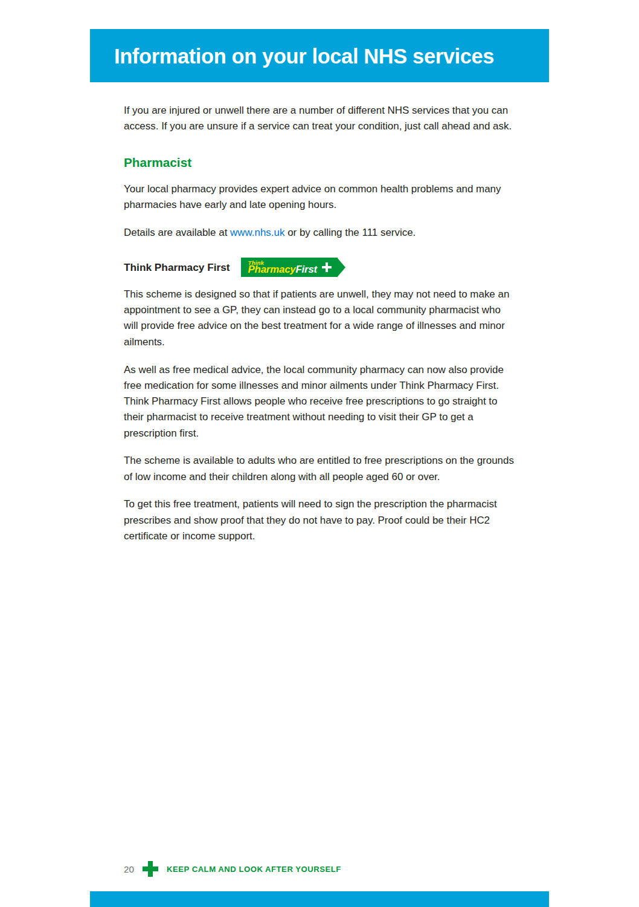Information on your local NHS services
If you are injured or unwell there are a number of different NHS services that you can access. If you are unsure if a service can treat your condition, just call ahead and ask.
Pharmacist
Your local pharmacy provides expert advice on common health problems and many pharmacies have early and late opening hours.
Details are available at www.nhs.uk or by calling the 111 service.
Think Pharmacy First Think Pharmacy First
This scheme is designed so that if patients are unwell, they may not need to make an appointment to see a GP, they can instead go to a local community pharmacist who will provide free advice on the best treatment for a wide range of illnesses and minor ailments.
As well as free medical advice, the local community pharmacy can now also provide free medication for some illnesses and minor ailments under Think Pharmacy First. Think Pharmacy First allows people who receive free prescriptions to go straight to their pharmacist to receive treatment without needing to visit their GP to get a prescription first.
The scheme is available to adults who are entitled to free prescriptions on the grounds of low income and their children along with all people aged 60 or over.
To get this free treatment, patients will need to sign the prescription the pharmacist prescribes and show proof that they do not have to pay. Proof could be their HC2 certificate or income support.
20 Keep calm and look after yourself